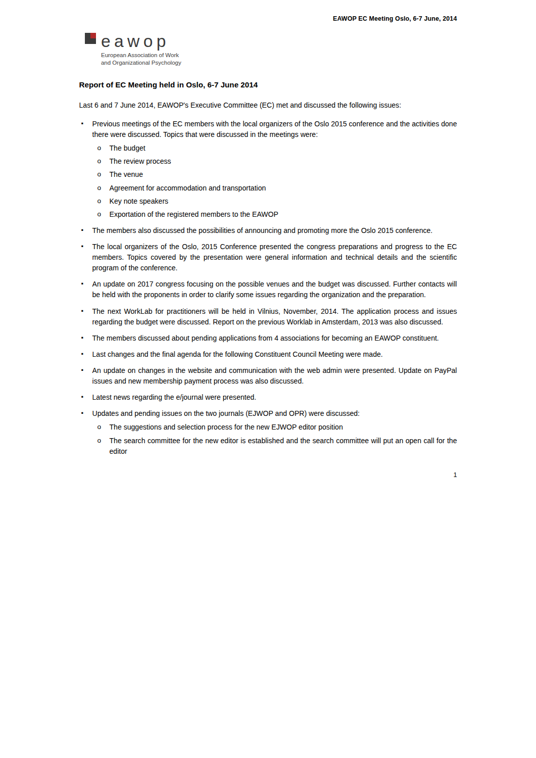EAWOP EC Meeting Oslo, 6-7 June, 2014
eawop
European Association of Work
and Organizational Psychology
Report of EC Meeting held in Oslo, 6-7 June 2014
Last 6 and 7 June 2014, EAWOP's Executive Committee (EC) met and discussed the following issues:
Previous meetings of the EC members with the local organizers of the Oslo 2015 conference and the activities done there were discussed. Topics that were discussed in the meetings were:
The budget
The review process
The venue
Agreement for accommodation and transportation
Key note speakers
Exportation of the registered members to the EAWOP
The members also discussed the possibilities of announcing and promoting more the Oslo 2015 conference.
The local organizers of the Oslo, 2015 Conference presented the congress preparations and progress to the EC members. Topics covered by the presentation were general information and technical details and the scientific program of the conference.
An update on 2017 congress focusing on the possible venues and the budget was discussed. Further contacts will be held with the proponents in order to clarify some issues regarding the organization and the preparation.
The next WorkLab for practitioners will be held in Vilnius, November, 2014. The application process and issues regarding the budget were discussed. Report on the previous Worklab in Amsterdam, 2013 was also discussed.
The members discussed about pending applications from 4 associations for becoming an EAWOP constituent.
Last changes and the final agenda for the following Constituent Council Meeting were made.
An update on changes in the website and communication with the web admin were presented. Update on PayPal issues and new membership payment process was also discussed.
Latest news regarding the e/journal were presented.
Updates and pending issues on the two journals (EJWOP and OPR) were discussed:
The suggestions and selection process for the new EJWOP editor position
The search committee for the new editor is established and the search committee will put an open call for the editor
1